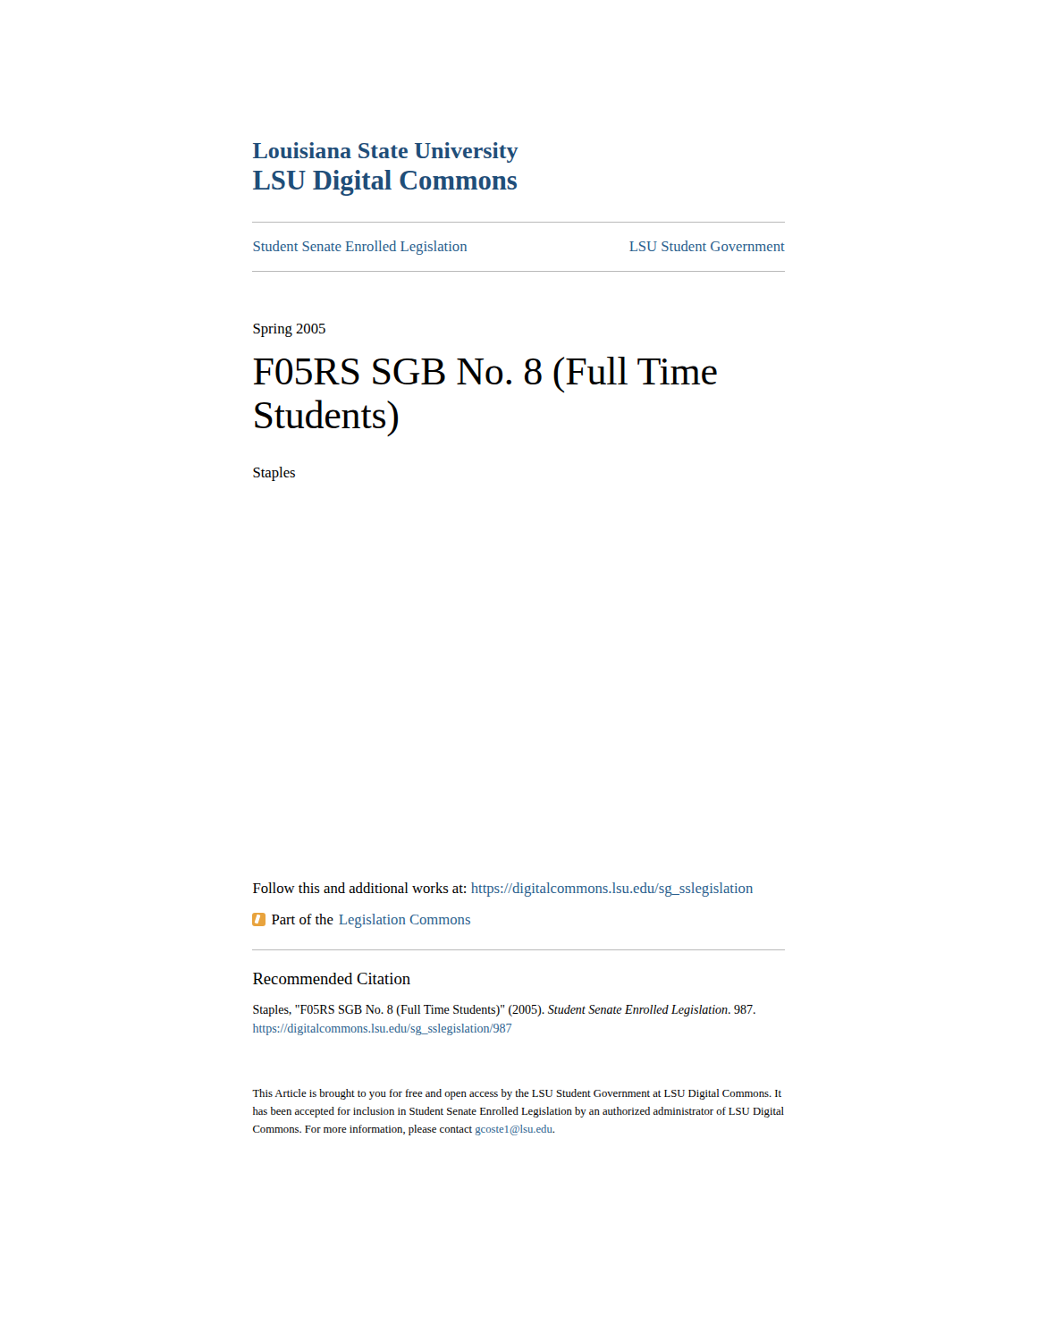Louisiana State University
LSU Digital Commons
Student Senate Enrolled Legislation
LSU Student Government
Spring 2005
F05RS SGB No. 8 (Full Time Students)
Staples
Follow this and additional works at: https://digitalcommons.lsu.edu/sg_sslegislation
Part of the Legislation Commons
Recommended Citation
Staples, "F05RS SGB No. 8 (Full Time Students)" (2005). Student Senate Enrolled Legislation. 987.
https://digitalcommons.lsu.edu/sg_sslegislation/987
This Article is brought to you for free and open access by the LSU Student Government at LSU Digital Commons. It has been accepted for inclusion in Student Senate Enrolled Legislation by an authorized administrator of LSU Digital Commons. For more information, please contact gcoste1@lsu.edu.